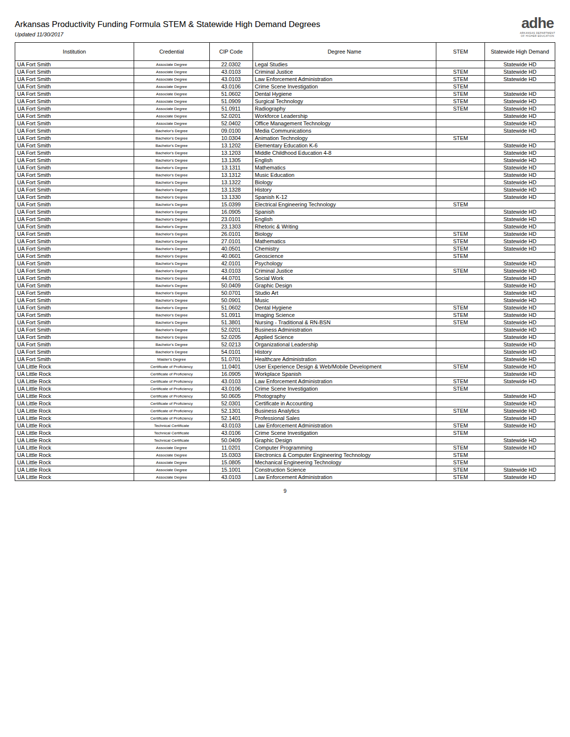adhe
ARKANSAS DEPARTMENT
OF HIGHER EDUCATION
Arkansas Productivity Funding Formula STEM & Statewide High Demand Degrees
Updated 11/30/2017
| Institution | Credential | CIP Code | Degree Name | STEM | Statewide High Demand |
| --- | --- | --- | --- | --- | --- |
| UA Fort Smith | Associate Degree | 22.0302 | Legal Studies | | Statewide HD |
| UA Fort Smith | Associate Degree | 43.0103 | Criminal Justice | STEM | Statewide HD |
| UA Fort Smith | Associate Degree | 43.0103 | Law Enforcement Administration | STEM | Statewide HD |
| UA Fort Smith | Associate Degree | 43.0106 | Crime Scene Investigation | STEM | |
| UA Fort Smith | Associate Degree | 51.0602 | Dental Hygiene | STEM | Statewide HD |
| UA Fort Smith | Associate Degree | 51.0909 | Surgical Technology | STEM | Statewide HD |
| UA Fort Smith | Associate Degree | 51.0911 | Radiography | STEM | Statewide HD |
| UA Fort Smith | Associate Degree | 52.0201 | Workforce Leadership | | Statewide HD |
| UA Fort Smith | Associate Degree | 52.0402 | Office Management Technology | | Statewide HD |
| UA Fort Smith | Bachelor's Degree | 09.0100 | Media Communications | | Statewide HD |
| UA Fort Smith | Bachelor's Degree | 10.0304 | Animation Technology | STEM | |
| UA Fort Smith | Bachelor's Degree | 13.1202 | Elementary Education K-6 | | Statewide HD |
| UA Fort Smith | Bachelor's Degree | 13.1203 | Middle Childhood Education 4-8 | | Statewide HD |
| UA Fort Smith | Bachelor's Degree | 13.1305 | English | | Statewide HD |
| UA Fort Smith | Bachelor's Degree | 13.1311 | Mathematics | | Statewide HD |
| UA Fort Smith | Bachelor's Degree | 13.1312 | Music Education | | Statewide HD |
| UA Fort Smith | Bachelor's Degree | 13.1322 | Biology | | Statewide HD |
| UA Fort Smith | Bachelor's Degree | 13.1328 | History | | Statewide HD |
| UA Fort Smith | Bachelor's Degree | 13.1330 | Spanish K-12 | | Statewide HD |
| UA Fort Smith | Bachelor's Degree | 15.0399 | Electrical Engineering Technology | STEM | |
| UA Fort Smith | Bachelor's Degree | 16.0905 | Spanish | | Statewide HD |
| UA Fort Smith | Bachelor's Degree | 23.0101 | English | | Statewide HD |
| UA Fort Smith | Bachelor's Degree | 23.1303 | Rhetoric & Writing | | Statewide HD |
| UA Fort Smith | Bachelor's Degree | 26.0101 | Biology | STEM | Statewide HD |
| UA Fort Smith | Bachelor's Degree | 27.0101 | Mathematics | STEM | Statewide HD |
| UA Fort Smith | Bachelor's Degree | 40.0501 | Chemistry | STEM | Statewide HD |
| UA Fort Smith | Bachelor's Degree | 40.0601 | Geoscience | STEM | |
| UA Fort Smith | Bachelor's Degree | 42.0101 | Psychology | | Statewide HD |
| UA Fort Smith | Bachelor's Degree | 43.0103 | Criminal Justice | STEM | Statewide HD |
| UA Fort Smith | Bachelor's Degree | 44.0701 | Social Work | | Statewide HD |
| UA Fort Smith | Bachelor's Degree | 50.0409 | Graphic Design | | Statewide HD |
| UA Fort Smith | Bachelor's Degree | 50.0701 | Studio Art | | Statewide HD |
| UA Fort Smith | Bachelor's Degree | 50.0901 | Music | | Statewide HD |
| UA Fort Smith | Bachelor's Degree | 51.0602 | Dental Hygiene | STEM | Statewide HD |
| UA Fort Smith | Bachelor's Degree | 51.0911 | Imaging Science | STEM | Statewide HD |
| UA Fort Smith | Bachelor's Degree | 51.3801 | Nursing - Traditional & RN-BSN | STEM | Statewide HD |
| UA Fort Smith | Bachelor's Degree | 52.0201 | Business Administration | | Statewide HD |
| UA Fort Smith | Bachelor's Degree | 52.0205 | Applied Science | | Statewide HD |
| UA Fort Smith | Bachelor's Degree | 52.0213 | Organizational Leadership | | Statewide HD |
| UA Fort Smith | Bachelor's Degree | 54.0101 | History | | Statewide HD |
| UA Fort Smith | Master's Degree | 51.0701 | Healthcare Administration | | Statewide HD |
| UA Little Rock | Certificate of Proficiency | 11.0401 | User Experience Design & Web/Mobile Development | STEM | Statewide HD |
| UA Little Rock | Certificate of Proficiency | 16.0905 | Workplace Spanish | | Statewide HD |
| UA Little Rock | Certificate of Proficiency | 43.0103 | Law Enforcement Administration | STEM | Statewide HD |
| UA Little Rock | Certificate of Proficiency | 43.0106 | Crime Scene Investigation | STEM | |
| UA Little Rock | Certificate of Proficiency | 50.0605 | Photography | | Statewide HD |
| UA Little Rock | Certificate of Proficiency | 52.0301 | Certificate in Accounting | | Statewide HD |
| UA Little Rock | Certificate of Proficiency | 52.1301 | Business Analytics | STEM | Statewide HD |
| UA Little Rock | Certificate of Proficiency | 52.1401 | Professional Sales | | Statewide HD |
| UA Little Rock | Technical Certificate | 43.0103 | Law Enforcement Administration | STEM | Statewide HD |
| UA Little Rock | Technical Certificate | 43.0106 | Crime Scene Investigation | STEM | |
| UA Little Rock | Technical Certificate | 50.0409 | Graphic Design | | Statewide HD |
| UA Little Rock | Associate Degree | 11.0201 | Computer Programming | STEM | Statewide HD |
| UA Little Rock | Associate Degree | 15.0303 | Electronics & Computer Engineering Technology | STEM | |
| UA Little Rock | Associate Degree | 15.0805 | Mechanical Engineering Technology | STEM | |
| UA Little Rock | Associate Degree | 15.1001 | Construction Science | STEM | Statewide HD |
| UA Little Rock | Associate Degree | 43.0103 | Law Enforcement Administration | STEM | Statewide HD |
9